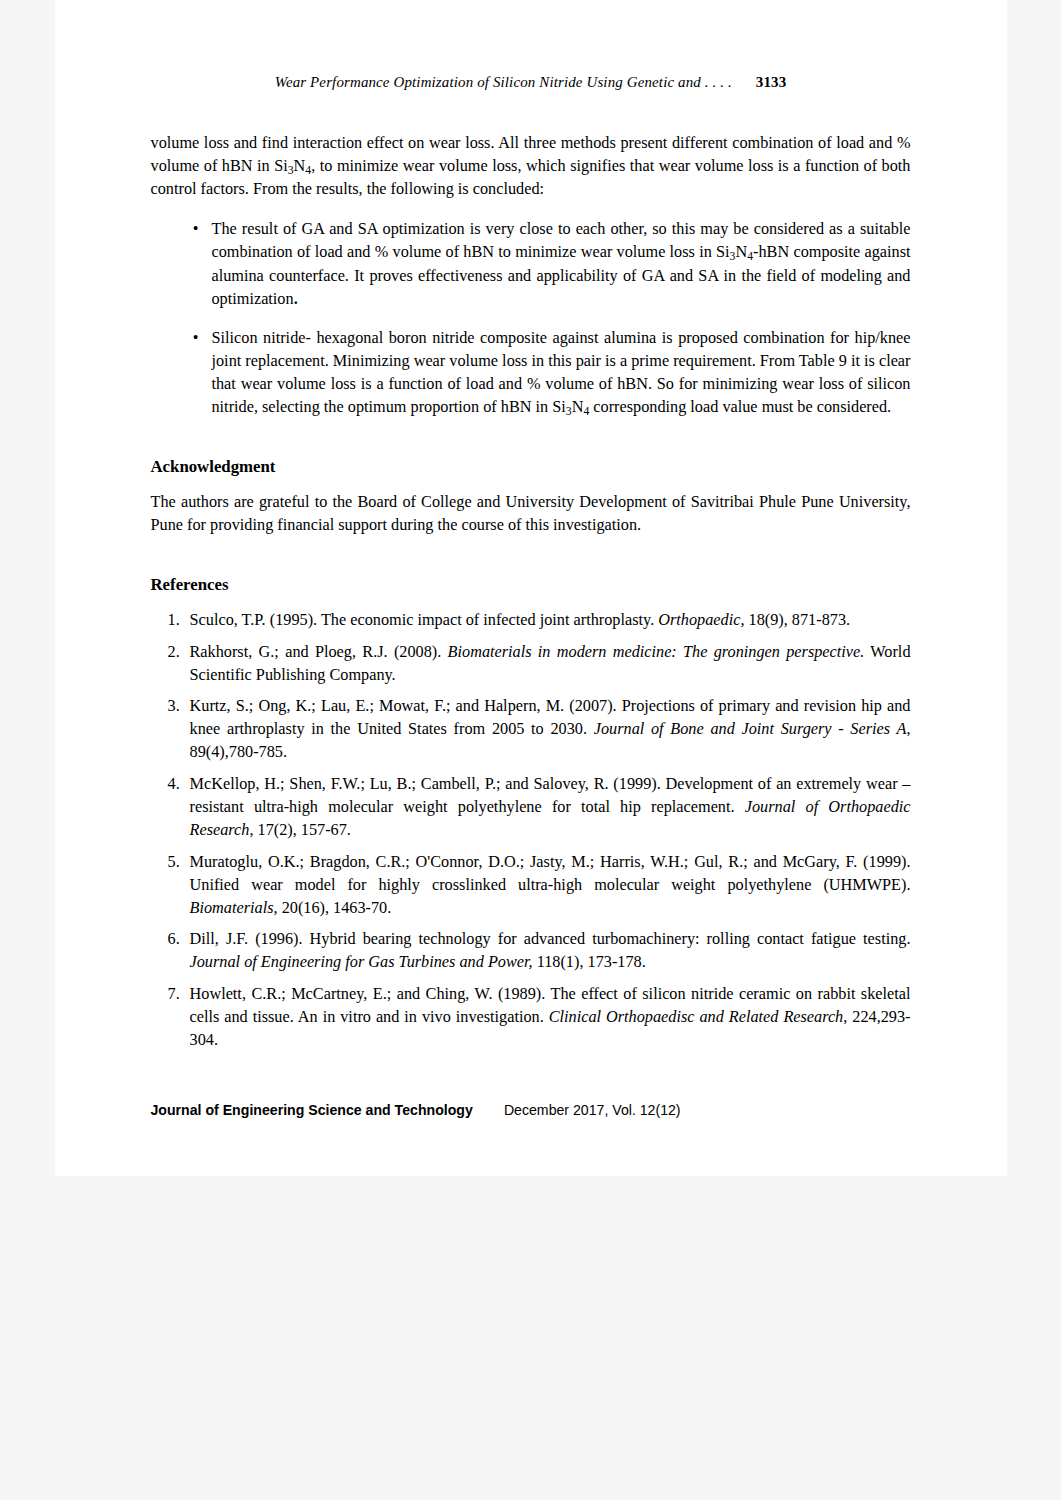Wear Performance Optimization of Silicon Nitride Using Genetic and . . . . 3133
volume loss and find interaction effect on wear loss. All three methods present different combination of load and % volume of hBN in Si3N4, to minimize wear volume loss, which signifies that wear volume loss is a function of both control factors. From the results, the following is concluded:
The result of GA and SA optimization is very close to each other, so this may be considered as a suitable combination of load and % volume of hBN to minimize wear volume loss in Si3N4-hBN composite against alumina counterface. It proves effectiveness and applicability of GA and SA in the field of modeling and optimization.
Silicon nitride- hexagonal boron nitride composite against alumina is proposed combination for hip/knee joint replacement. Minimizing wear volume loss in this pair is a prime requirement. From Table 9 it is clear that wear volume loss is a function of load and % volume of hBN. So for minimizing wear loss of silicon nitride, selecting the optimum proportion of hBN in Si3N4 corresponding load value must be considered.
Acknowledgment
The authors are grateful to the Board of College and University Development of Savitribai Phule Pune University, Pune for providing financial support during the course of this investigation.
References
Sculco, T.P. (1995). The economic impact of infected joint arthroplasty. Orthopaedic, 18(9), 871-873.
Rakhorst, G.; and Ploeg, R.J. (2008). Biomaterials in modern medicine: The groningen perspective. World Scientific Publishing Company.
Kurtz, S.; Ong, K.; Lau, E.; Mowat, F.; and Halpern, M. (2007). Projections of primary and revision hip and knee arthroplasty in the United States from 2005 to 2030. Journal of Bone and Joint Surgery - Series A, 89(4),780-785.
McKellop, H.; Shen, F.W.; Lu, B.; Cambell, P.; and Salovey, R. (1999). Development of an extremely wear –resistant ultra-high molecular weight polyethylene for total hip replacement. Journal of Orthopaedic Research, 17(2), 157-67.
Muratoglu, O.K.; Bragdon, C.R.; O'Connor, D.O.; Jasty, M.; Harris, W.H.; Gul, R.; and McGary, F. (1999). Unified wear model for highly crosslinked ultra-high molecular weight polyethylene (UHMWPE). Biomaterials, 20(16), 1463-70.
Dill, J.F. (1996). Hybrid bearing technology for advanced turbomachinery: rolling contact fatigue testing. Journal of Engineering for Gas Turbines and Power, 118(1), 173-178.
Howlett, C.R.; McCartney, E.; and Ching, W. (1989). The effect of silicon nitride ceramic on rabbit skeletal cells and tissue. An in vitro and in vivo investigation. Clinical Orthopaedisc and Related Research, 224,293-304.
Journal of Engineering Science and Technology December 2017, Vol. 12(12)